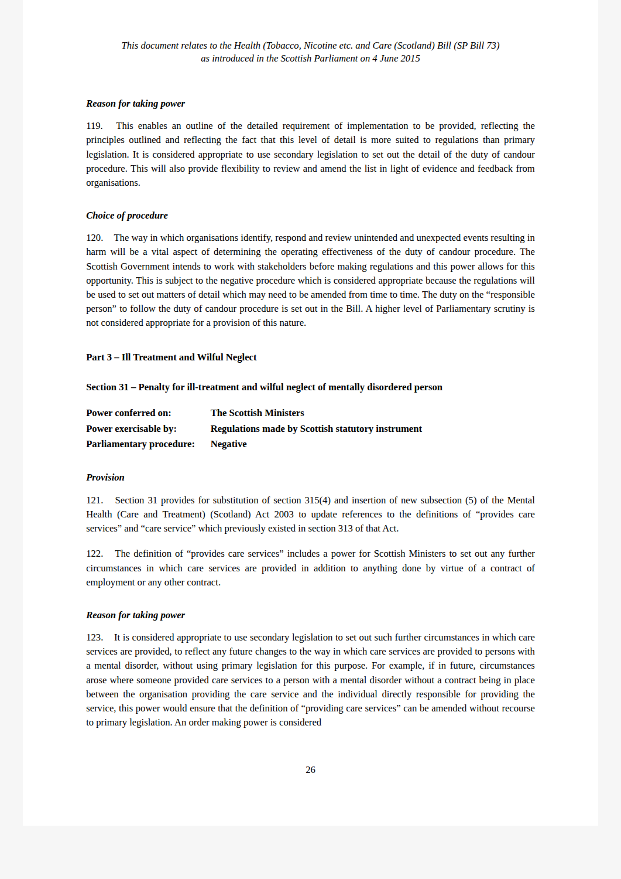This document relates to the Health (Tobacco, Nicotine etc. and Care (Scotland) Bill (SP Bill 73)
as introduced in the Scottish Parliament on 4 June 2015
Reason for taking power
119. This enables an outline of the detailed requirement of implementation to be provided, reflecting the principles outlined and reflecting the fact that this level of detail is more suited to regulations than primary legislation. It is considered appropriate to use secondary legislation to set out the detail of the duty of candour procedure. This will also provide flexibility to review and amend the list in light of evidence and feedback from organisations.
Choice of procedure
120. The way in which organisations identify, respond and review unintended and unexpected events resulting in harm will be a vital aspect of determining the operating effectiveness of the duty of candour procedure. The Scottish Government intends to work with stakeholders before making regulations and this power allows for this opportunity. This is subject to the negative procedure which is considered appropriate because the regulations will be used to set out matters of detail which may need to be amended from time to time. The duty on the “responsible person” to follow the duty of candour procedure is set out in the Bill. A higher level of Parliamentary scrutiny is not considered appropriate for a provision of this nature.
Part 3 – Ill Treatment and Wilful Neglect
Section 31 – Penalty for ill-treatment and wilful neglect of mentally disordered person
| Power conferred on: | The Scottish Ministers |
| Power exercisable by: | Regulations made by Scottish statutory instrument |
| Parliamentary procedure: | Negative |
Provision
121. Section 31 provides for substitution of section 315(4) and insertion of new subsection (5) of the Mental Health (Care and Treatment) (Scotland) Act 2003 to update references to the definitions of “provides care services” and “care service” which previously existed in section 313 of that Act.
122. The definition of “provides care services” includes a power for Scottish Ministers to set out any further circumstances in which care services are provided in addition to anything done by virtue of a contract of employment or any other contract.
Reason for taking power
123. It is considered appropriate to use secondary legislation to set out such further circumstances in which care services are provided, to reflect any future changes to the way in which care services are provided to persons with a mental disorder, without using primary legislation for this purpose. For example, if in future, circumstances arose where someone provided care services to a person with a mental disorder without a contract being in place between the organisation providing the care service and the individual directly responsible for providing the service, this power would ensure that the definition of “providing care services” can be amended without recourse to primary legislation. An order making power is considered
26